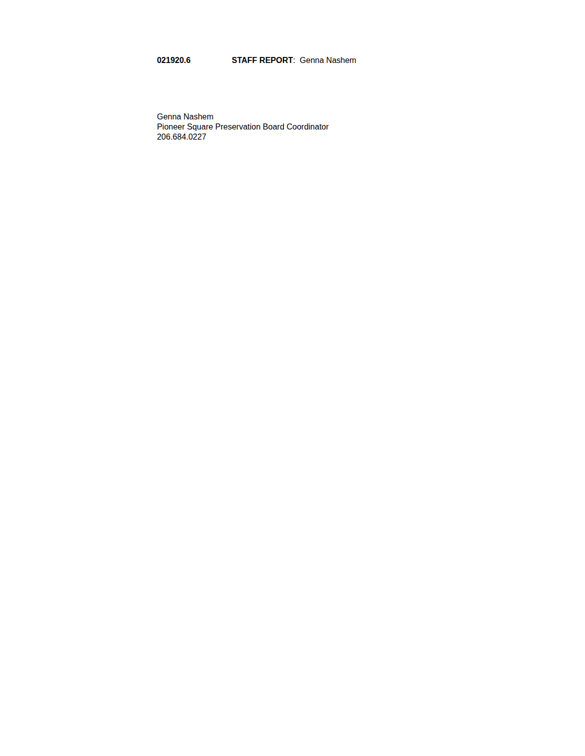021920.6 STAFF REPORT: Genna Nashem
Genna Nashem
Pioneer Square Preservation Board Coordinator
206.684.0227